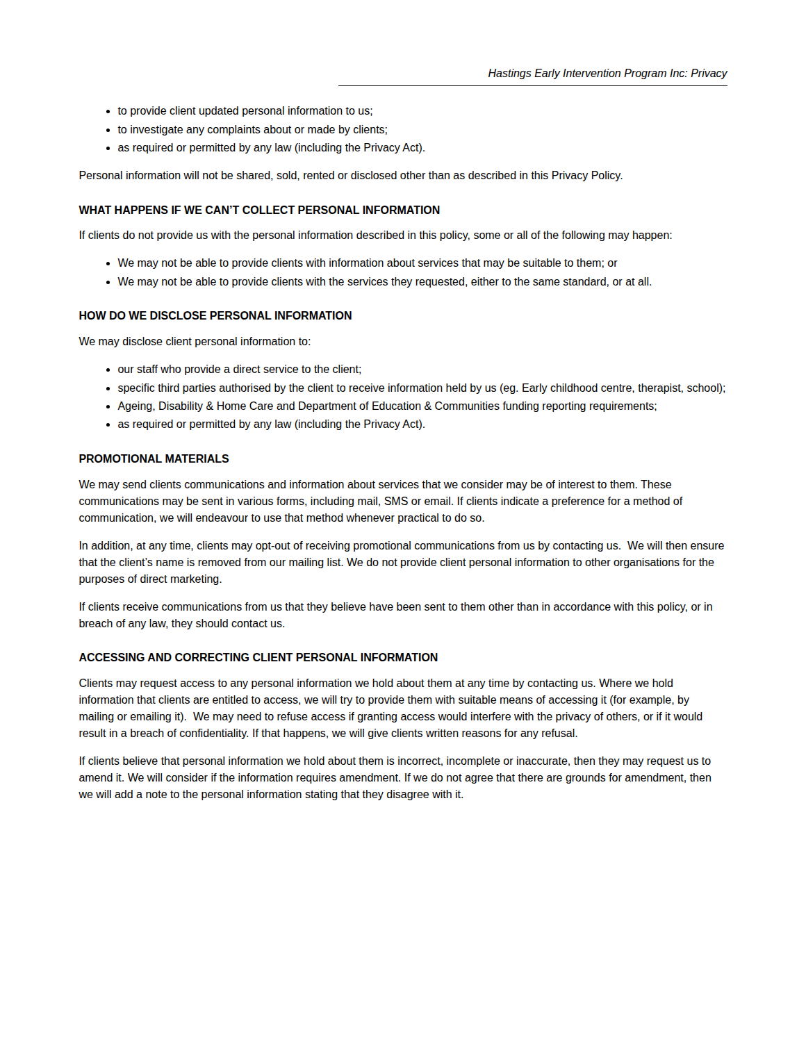Hastings Early Intervention Program Inc: Privacy
to provide client updated personal information to us;
to investigate any complaints about or made by clients;
as required or permitted by any law (including the Privacy Act).
Personal information will not be shared, sold, rented or disclosed other than as described in this Privacy Policy.
What happens if we can’t collect personal information
If clients do not provide us with the personal information described in this policy, some or all of the following may happen:
We may not be able to provide clients with information about services that may be suitable to them; or
We may not be able to provide clients with the services they requested, either to the same standard, or at all.
How do we disclose personal information
We may disclose client personal information to:
our staff who provide a direct service to the client;
specific third parties authorised by the client to receive information held by us (eg. Early childhood centre, therapist, school);
Ageing, Disability & Home Care and Department of Education & Communities funding reporting requirements;
as required or permitted by any law (including the Privacy Act).
Promotional materials
We may send clients communications and information about services that we consider may be of interest to them. These communications may be sent in various forms, including mail, SMS or email. If clients indicate a preference for a method of communication, we will endeavour to use that method whenever practical to do so.
In addition, at any time, clients may opt-out of receiving promotional communications from us by contacting us. We will then ensure that the client’s name is removed from our mailing list. We do not provide client personal information to other organisations for the purposes of direct marketing.
If clients receive communications from us that they believe have been sent to them other than in accordance with this policy, or in breach of any law, they should contact us.
Accessing and correcting client personal information
Clients may request access to any personal information we hold about them at any time by contacting us. Where we hold information that clients are entitled to access, we will try to provide them with suitable means of accessing it (for example, by mailing or emailing it). We may need to refuse access if granting access would interfere with the privacy of others, or if it would result in a breach of confidentiality. If that happens, we will give clients written reasons for any refusal.
If clients believe that personal information we hold about them is incorrect, incomplete or inaccurate, then they may request us to amend it. We will consider if the information requires amendment. If we do not agree that there are grounds for amendment, then we will add a note to the personal information stating that they disagree with it.